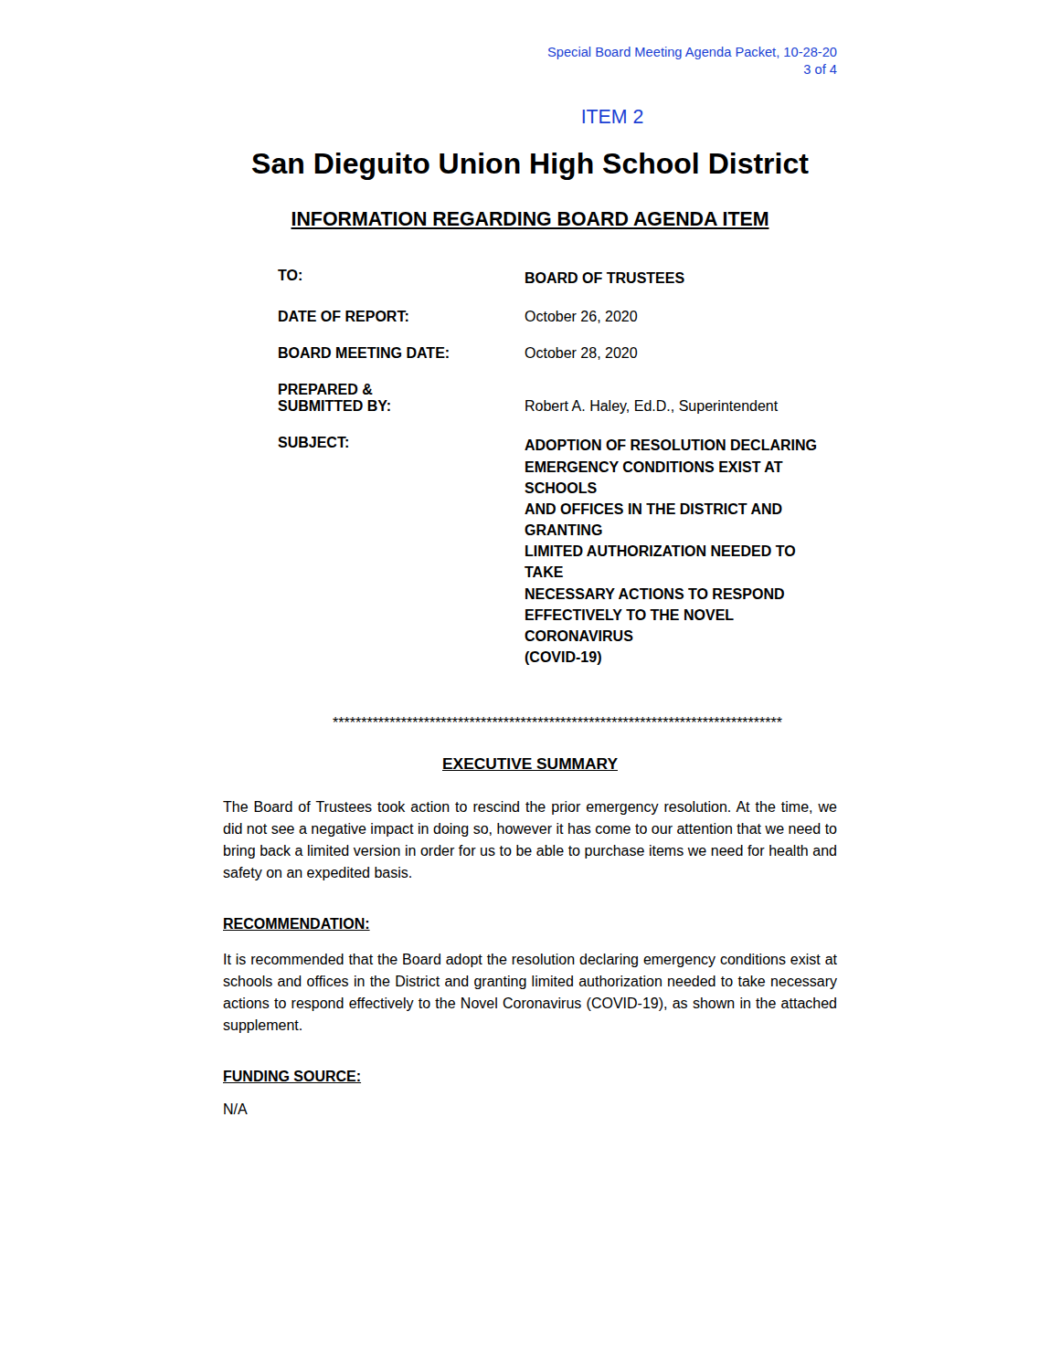Special Board Meeting Agenda Packet, 10-28-20
3 of 4
ITEM 2
San Dieguito Union High School District
INFORMATION REGARDING BOARD AGENDA ITEM
| TO: | BOARD OF TRUSTEES |
| DATE OF REPORT: | October 26, 2020 |
| BOARD MEETING DATE: | October 28, 2020 |
| PREPARED & SUBMITTED BY: | Robert A. Haley, Ed.D., Superintendent |
| SUBJECT: | ADOPTION OF RESOLUTION DECLARING EMERGENCY CONDITIONS EXIST AT SCHOOLS AND OFFICES IN THE DISTRICT AND GRANTING LIMITED AUTHORIZATION NEEDED TO TAKE NECESSARY ACTIONS TO RESPOND EFFECTIVELY TO THE NOVEL CORONAVIRUS (COVID-19) |
*******************************************************************************
EXECUTIVE SUMMARY
The Board of Trustees took action to rescind the prior emergency resolution. At the time, we did not see a negative impact in doing so, however it has come to our attention that we need to bring back a limited version in order for us to be able to purchase items we need for health and safety on an expedited basis.
RECOMMENDATION:
It is recommended that the Board adopt the resolution declaring emergency conditions exist at schools and offices in the District and granting limited authorization needed to take necessary actions to respond effectively to the Novel Coronavirus (COVID-19), as shown in the attached supplement.
FUNDING SOURCE:
N/A